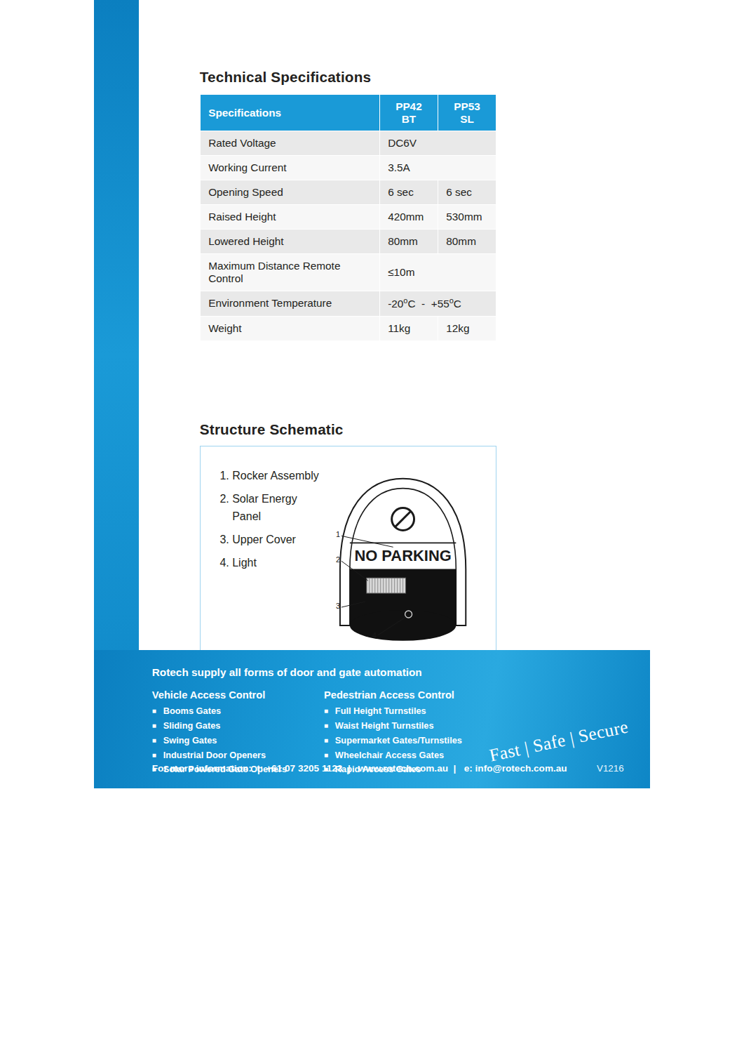Technical Specifications
| Specifications | PP42 BT | PP53 SL |
| --- | --- | --- |
| Rated Voltage | DC6V |
| Working Current | 3.5A |
| Opening Speed | 6 sec | 6 sec |
| Raised Height | 420mm | 530mm |
| Lowered Height | 80mm | 80mm |
| Maximum Distance Remote Control | ≤10m |
| Environment Temperature | -20 o C - +55 o C |
| Weight | 11kg | 12kg |
Structure Schematic
Rocker Assembly
Solar Energy Panel
Upper Cover
Light
NO PARKING 1 2 3 4
Rotech supply all forms of door and gate automation
Vehicle Access Control
Booms Gates
Sliding Gates
Swing Gates
Industrial Door Openers
Solar Powered Gate Openers
Pedestrian Access Control
Full Height Turnstiles
Waist Height Turnstiles
Supermarket Gates/Turnstiles
Wheelchair Access Gates
Rapid Access Gates
Fast | Safe | Secure
For more information: t: +61 07 3205 1123 | www.rotech.com.au | e: info@rotech.com.au
V1216